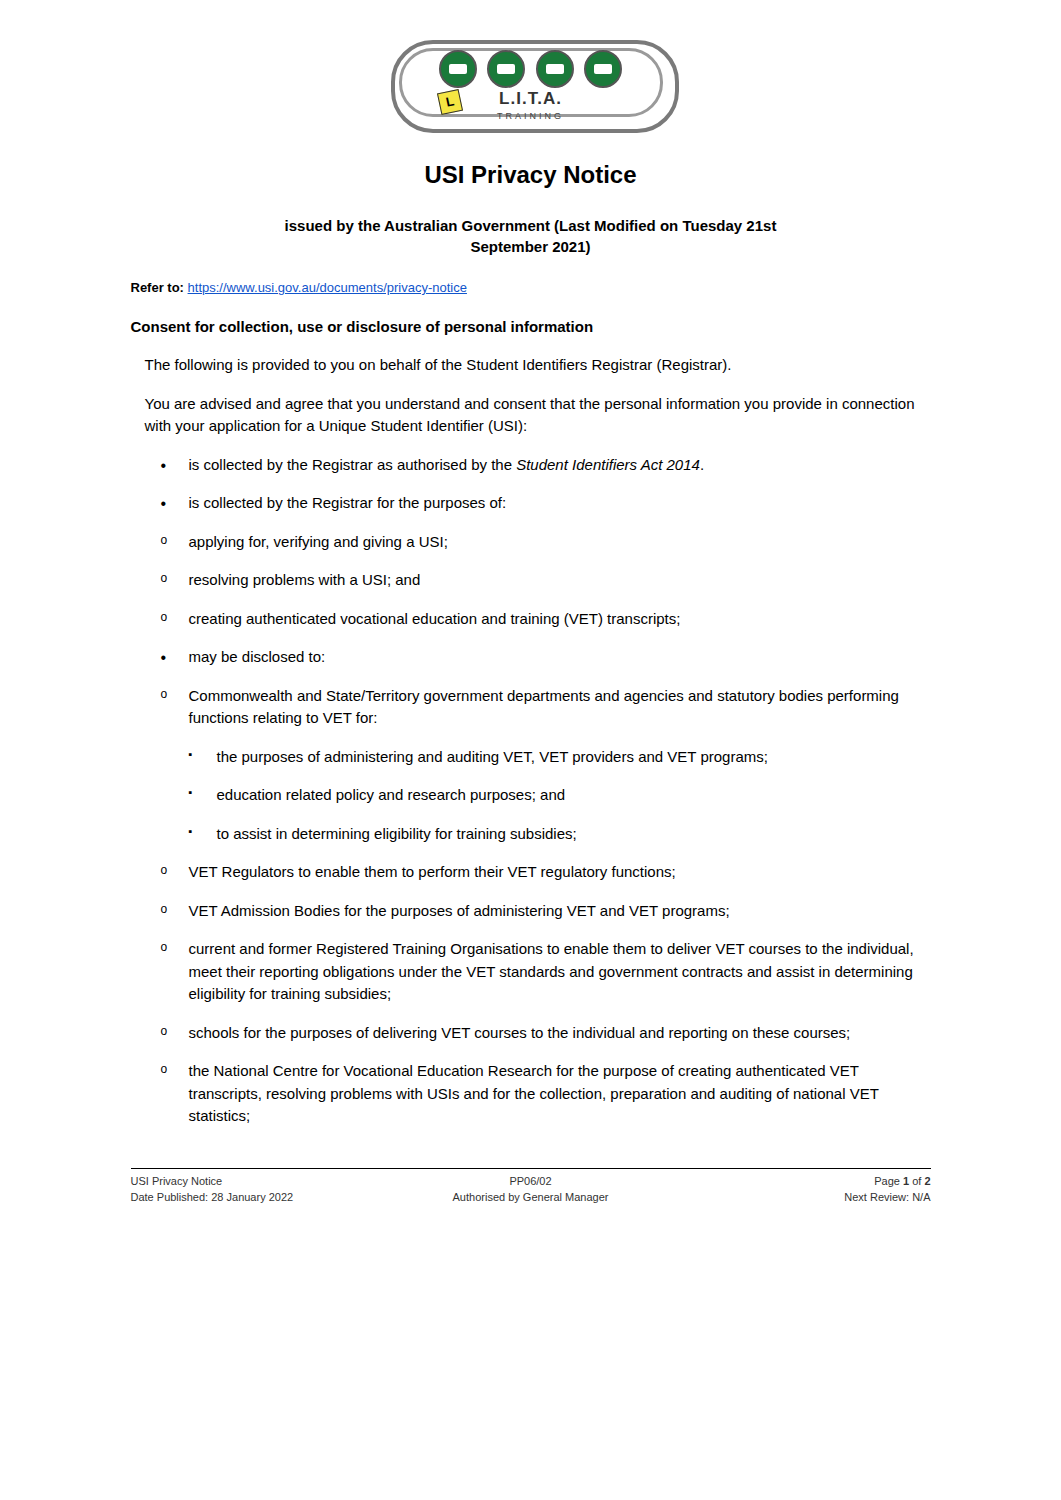L
L.I.T.A.
TRAINING
USI Privacy Notice
issued by the Australian Government (Last Modified on Tuesday 21st
September 2021)
Refer to: https://www.usi.gov.au/documents/privacy-notice
Consent for collection, use or disclosure of personal information
The following is provided to you on behalf of the Student Identifiers Registrar (Registrar).
You are advised and agree that you understand and consent that the personal information you provide in connection with your application for a Unique Student Identifier (USI):
is collected by the Registrar as authorised by the Student Identifiers Act 2014.
is collected by the Registrar for the purposes of:
applying for, verifying and giving a USI;
resolving problems with a USI; and
creating authenticated vocational education and training (VET) transcripts;
may be disclosed to:
Commonwealth and State/Territory government departments and agencies and statutory bodies performing functions relating to VET for:
the purposes of administering and auditing VET, VET providers and VET programs;
education related policy and research purposes; and
to assist in determining eligibility for training subsidies;
VET Regulators to enable them to perform their VET regulatory functions;
VET Admission Bodies for the purposes of administering VET and VET programs;
current and former Registered Training Organisations to enable them to deliver VET courses to the individual, meet their reporting obligations under the VET standards and government contracts and assist in determining eligibility for training subsidies;
schools for the purposes of delivering VET courses to the individual and reporting on these courses;
the National Centre for Vocational Education Research for the purpose of creating authenticated VET transcripts, resolving problems with USIs and for the collection, preparation and auditing of national VET statistics;
USI Privacy Notice
PP06/02
Page 1 of 2
Date Published: 28 January 2022
Authorised by General Manager
Next Review: N/A